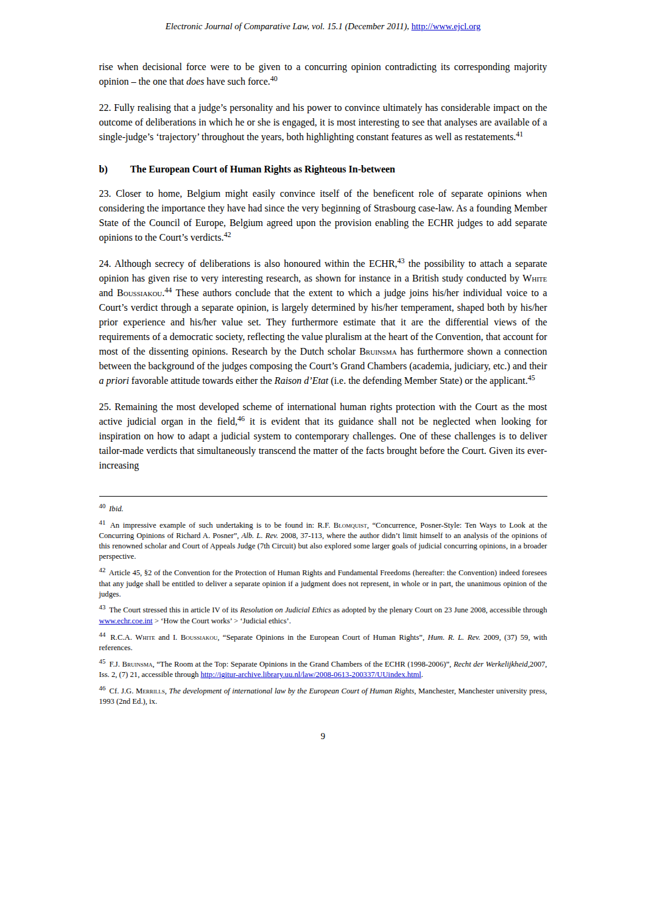Electronic Journal of Comparative Law, vol. 15.1 (December 2011), http://www.ejcl.org
rise when decisional force were to be given to a concurring opinion contradicting its corresponding majority opinion – the one that does have such force.40
22. Fully realising that a judge’s personality and his power to convince ultimately has considerable impact on the outcome of deliberations in which he or she is engaged, it is most interesting to see that analyses are available of a single-judge’s ‘trajectory’ throughout the years, both highlighting constant features as well as restatements.41
b) The European Court of Human Rights as Righteous In-between
23. Closer to home, Belgium might easily convince itself of the beneficent role of separate opinions when considering the importance they have had since the very beginning of Strasbourg case-law. As a founding Member State of the Council of Europe, Belgium agreed upon the provision enabling the ECHR judges to add separate opinions to the Court’s verdicts.42
24. Although secrecy of deliberations is also honoured within the ECHR,43 the possibility to attach a separate opinion has given rise to very interesting research, as shown for instance in a British study conducted by White and Boussiakou.44 These authors conclude that the extent to which a judge joins his/her individual voice to a Court’s verdict through a separate opinion, is largely determined by his/her temperament, shaped both by his/her prior experience and his/her value set. They furthermore estimate that it are the differential views of the requirements of a democratic society, reflecting the value pluralism at the heart of the Convention, that account for most of the dissenting opinions. Research by the Dutch scholar Bruinsma has furthermore shown a connection between the background of the judges composing the Court’s Grand Chambers (academia, judiciary, etc.) and their a priori favorable attitude towards either the Raison d’Etat (i.e. the defending Member State) or the applicant.45
25. Remaining the most developed scheme of international human rights protection with the Court as the most active judicial organ in the field,46 it is evident that its guidance shall not be neglected when looking for inspiration on how to adapt a judicial system to contemporary challenges. One of these challenges is to deliver tailor-made verdicts that simultaneously transcend the matter of the facts brought before the Court. Given its ever-increasing
40 Ibid.
41 An impressive example of such undertaking is to be found in: R.F. Blomquist, “Concurrence, Posner-Style: Ten Ways to Look at the Concurring Opinions of Richard A. Posner”, Alb. L. Rev. 2008, 37-113, where the author didn’t limit himself to an analysis of the opinions of this renowned scholar and Court of Appeals Judge (7th Circuit) but also explored some larger goals of judicial concurring opinions, in a broader perspective.
42 Article 45, §2 of the Convention for the Protection of Human Rights and Fundamental Freedoms (hereafter: the Convention) indeed foresees that any judge shall be entitled to deliver a separate opinion if a judgment does not represent, in whole or in part, the unanimous opinion of the judges.
43 The Court stressed this in article IV of its Resolution on Judicial Ethics as adopted by the plenary Court on 23 June 2008, accessible through www.echr.coe.int > ‘How the Court works’ > ‘Judicial ethics’.
44 R.C.A. White and I. Boussiakou, “Separate Opinions in the European Court of Human Rights”, Hum. R. L. Rev. 2009, (37) 59, with references.
45 F.J. Bruinsma, “The Room at the Top: Separate Opinions in the Grand Chambers of the ECHR (1998-2006)”, Recht der Werkelijkheid,2007, Iss. 2, (7) 21, accessible through http://igitur-archive.library.uu.nl/law/2008-0613-200337/UUindex.html.
46 Cf. J.G. Merrills, The development of international law by the European Court of Human Rights, Manchester, Manchester university press, 1993 (2nd Ed.), ix.
9